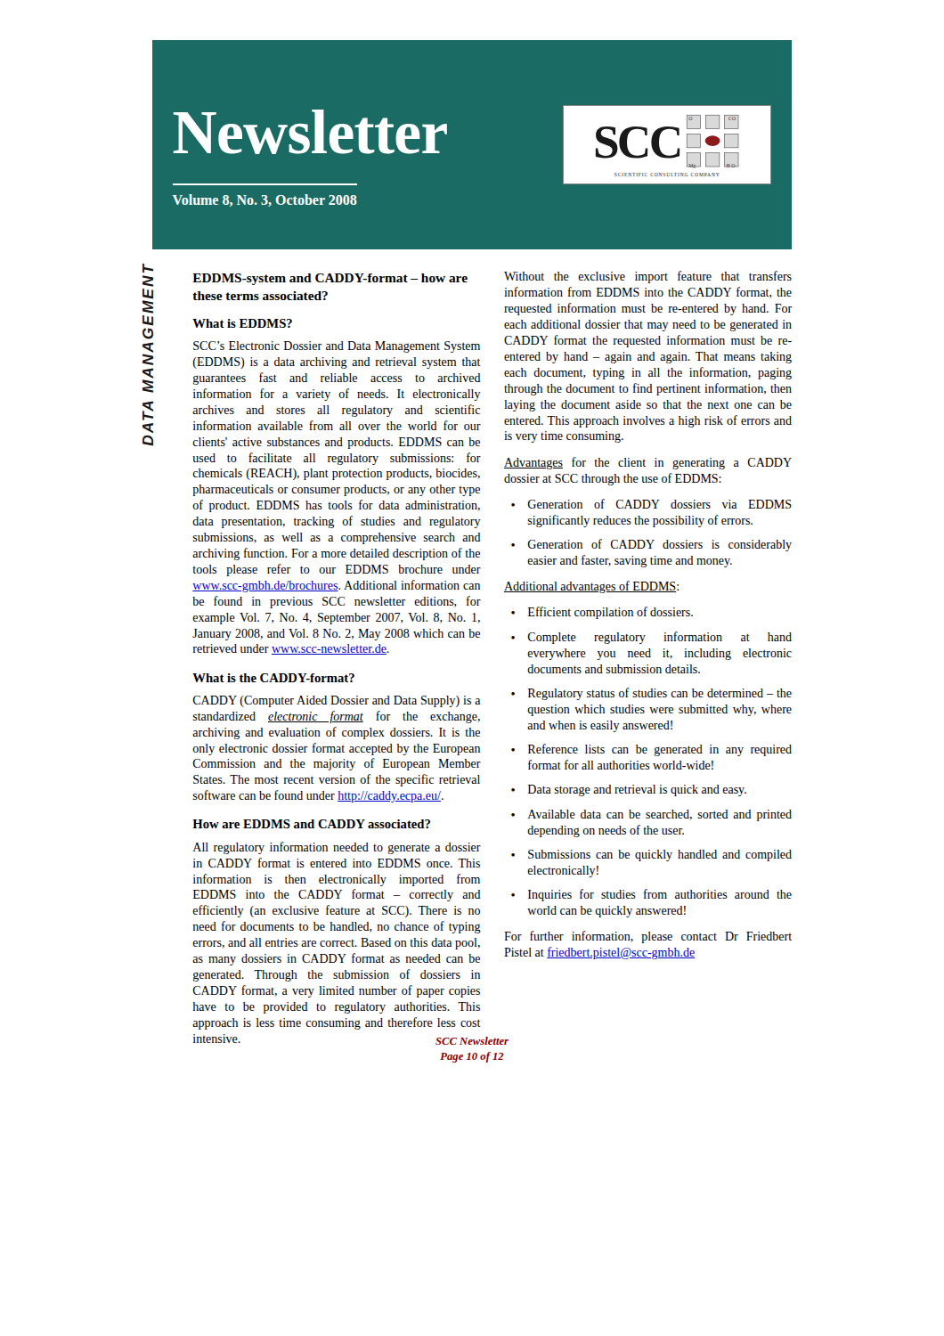Newsletter
Volume 8, No. 3, October 2008
SCC
CO Mg H O O
SCIENTIFIC CONSULTING COMPANY
DATA MANAGEMENT
EDDMS-system and CADDY-format – how are these terms associated?
What is EDDMS?
SCC’s Electronic Dossier and Data Management System (EDDMS) is a data archiving and retrieval system that guarantees fast and reliable access to archived information for a variety of needs. It electronically archives and stores all regulatory and scientific information available from all over the world for our clients' active substances and products. EDDMS can be used to facilitate all regulatory submissions: for chemicals (REACH), plant protection products, biocides, pharmaceuticals or consumer products, or any other type of product. EDDMS has tools for data administration, data presentation, tracking of studies and regulatory submissions, as well as a comprehensive search and archiving function. For a more detailed description of the tools please refer to our EDDMS brochure under www.scc-gmbh.de/brochures. Additional information can be found in previous SCC newsletter editions, for example Vol. 7, No. 4, September 2007, Vol. 8, No. 1, January 2008, and Vol. 8 No. 2, May 2008 which can be retrieved under www.scc-newsletter.de.
What is the CADDY-format?
CADDY (Computer Aided Dossier and Data Supply) is a standardized electronic format for the exchange, archiving and evaluation of complex dossiers. It is the only electronic dossier format accepted by the European Commission and the majority of European Member States. The most recent version of the specific retrieval software can be found under http://caddy.ecpa.eu/.
How are EDDMS and CADDY associated?
All regulatory information needed to generate a dossier in CADDY format is entered into EDDMS once. This information is then electronically imported from EDDMS into the CADDY format – correctly and efficiently (an exclusive feature at SCC). There is no need for documents to be handled, no chance of typing errors, and all entries are correct. Based on this data pool, as many dossiers in CADDY format as needed can be generated. Through the submission of dossiers in CADDY format, a very limited number of paper copies have to be provided to regulatory authorities. This approach is less time consuming and therefore less cost intensive.
Without the exclusive import feature that transfers information from EDDMS into the CADDY format, the requested information must be re-entered by hand. For each additional dossier that may need to be generated in CADDY format the requested information must be re-entered by hand – again and again. That means taking each document, typing in all the information, paging through the document to find pertinent information, then laying the document aside so that the next one can be entered. This approach involves a high risk of errors and is very time consuming.
Advantages for the client in generating a CADDY dossier at SCC through the use of EDDMS:
Generation of CADDY dossiers via EDDMS significantly reduces the possibility of errors.
Generation of CADDY dossiers is considerably easier and faster, saving time and money.
Additional advantages of EDDMS:
Efficient compilation of dossiers.
Complete regulatory information at hand everywhere you need it, including electronic documents and submission details.
Regulatory status of studies can be determined – the question which studies were submitted why, where and when is easily answered!
Reference lists can be generated in any required format for all authorities world-wide!
Data storage and retrieval is quick and easy.
Available data can be searched, sorted and printed depending on needs of the user.
Submissions can be quickly handled and compiled electronically!
Inquiries for studies from authorities around the world can be quickly answered!
For further information, please contact Dr Friedbert Pistel at friedbert.pistel@scc-gmbh.de
SCC Newsletter
Page 10 of 12